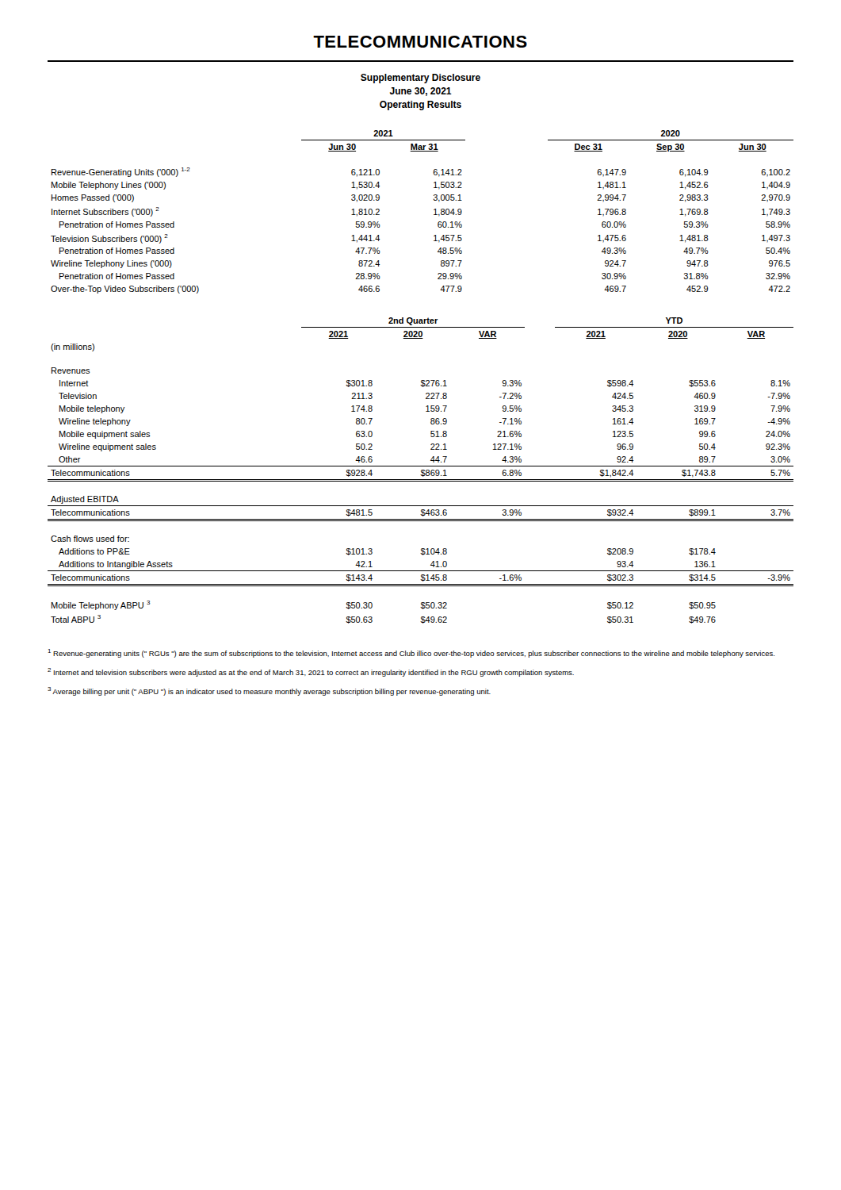TELECOMMUNICATIONS
Supplementary Disclosure
June 30, 2021
Operating Results
| | 2021 | | 2020 |
| | Jun 30 | Mar 31 | | Dec 31 | Sep 30 | Jun 30 |
| Revenue-Generating Units ('000) 1-2 | 6,121.0 | 6,141.2 | | 6,147.9 | 6,104.9 | 6,100.2 |
| Mobile Telephony Lines ('000) | 1,530.4 | 1,503.2 | | 1,481.1 | 1,452.6 | 1,404.9 |
| Homes Passed ('000) | 3,020.9 | 3,005.1 | | 2,994.7 | 2,983.3 | 2,970.9 |
| Internet Subscribers ('000) 2 | 1,810.2 | 1,804.9 | | 1,796.8 | 1,769.8 | 1,749.3 |
| Penetration of Homes Passed | 59.9% | 60.1% | | 60.0% | 59.3% | 58.9% |
| Television Subscribers ('000) 2 | 1,441.4 | 1,457.5 | | 1,475.6 | 1,481.8 | 1,497.3 |
| Penetration of Homes Passed | 47.7% | 48.5% | | 49.3% | 49.7% | 50.4% |
| Wireline Telephony Lines ('000) | 872.4 | 897.7 | | 924.7 | 947.8 | 976.5 |
| Penetration of Homes Passed | 28.9% | 29.9% | | 30.9% | 31.8% | 32.9% |
| Over-the-Top Video Subscribers ('000) | 466.6 | 477.9 | | 469.7 | 452.9 | 472.2 |
| | 2nd Quarter | | YTD |
| | 2021 | 2020 | VAR | | 2021 | 2020 | VAR |
| (in millions) | |
| Revenues | |
| Internet | $301.8 | $276.1 | 9.3% | | $598.4 | $553.6 | 8.1% |
| Television | 211.3 | 227.8 | -7.2% | | 424.5 | 460.9 | -7.9% |
| Mobile telephony | 174.8 | 159.7 | 9.5% | | 345.3 | 319.9 | 7.9% |
| Wireline telephony | 80.7 | 86.9 | -7.1% | | 161.4 | 169.7 | -4.9% |
| Mobile equipment sales | 63.0 | 51.8 | 21.6% | | 123.5 | 99.6 | 24.0% |
| Wireline equipment sales | 50.2 | 22.1 | 127.1% | | 96.9 | 50.4 | 92.3% |
| Other | 46.6 | 44.7 | 4.3% | | 92.4 | 89.7 | 3.0% |
| Telecommunications | $928.4 | $869.1 | 6.8% | | $1,842.4 | $1,743.8 | 5.7% |
| Adjusted EBITDA | |
| Telecommunications | $481.5 | $463.6 | 3.9% | | $932.4 | $899.1 | 3.7% |
| Cash flows used for: | |
| Additions to PP&E | $101.3 | $104.8 | | | $208.9 | $178.4 | |
| Additions to Intangible Assets | 42.1 | 41.0 | | | 93.4 | 136.1 | |
| Telecommunications | $143.4 | $145.8 | -1.6% | | $302.3 | $314.5 | -3.9% |
| Mobile Telephony ABPU 3 | $50.30 | $50.32 | | | $50.12 | $50.95 | |
| Total ABPU 3 | $50.63 | $49.62 | | | $50.31 | $49.76 | |
1 Revenue-generating units (" RGUs ") are the sum of subscriptions to the television, Internet access and Club illico over-the-top video services, plus subscriber connections to the wireline and mobile telephony services.
2 Internet and television subscribers were adjusted as at the end of March 31, 2021 to correct an irregularity identified in the RGU growth compilation systems.
3 Average billing per unit (" ABPU ") is an indicator used to measure monthly average subscription billing per revenue-generating unit.